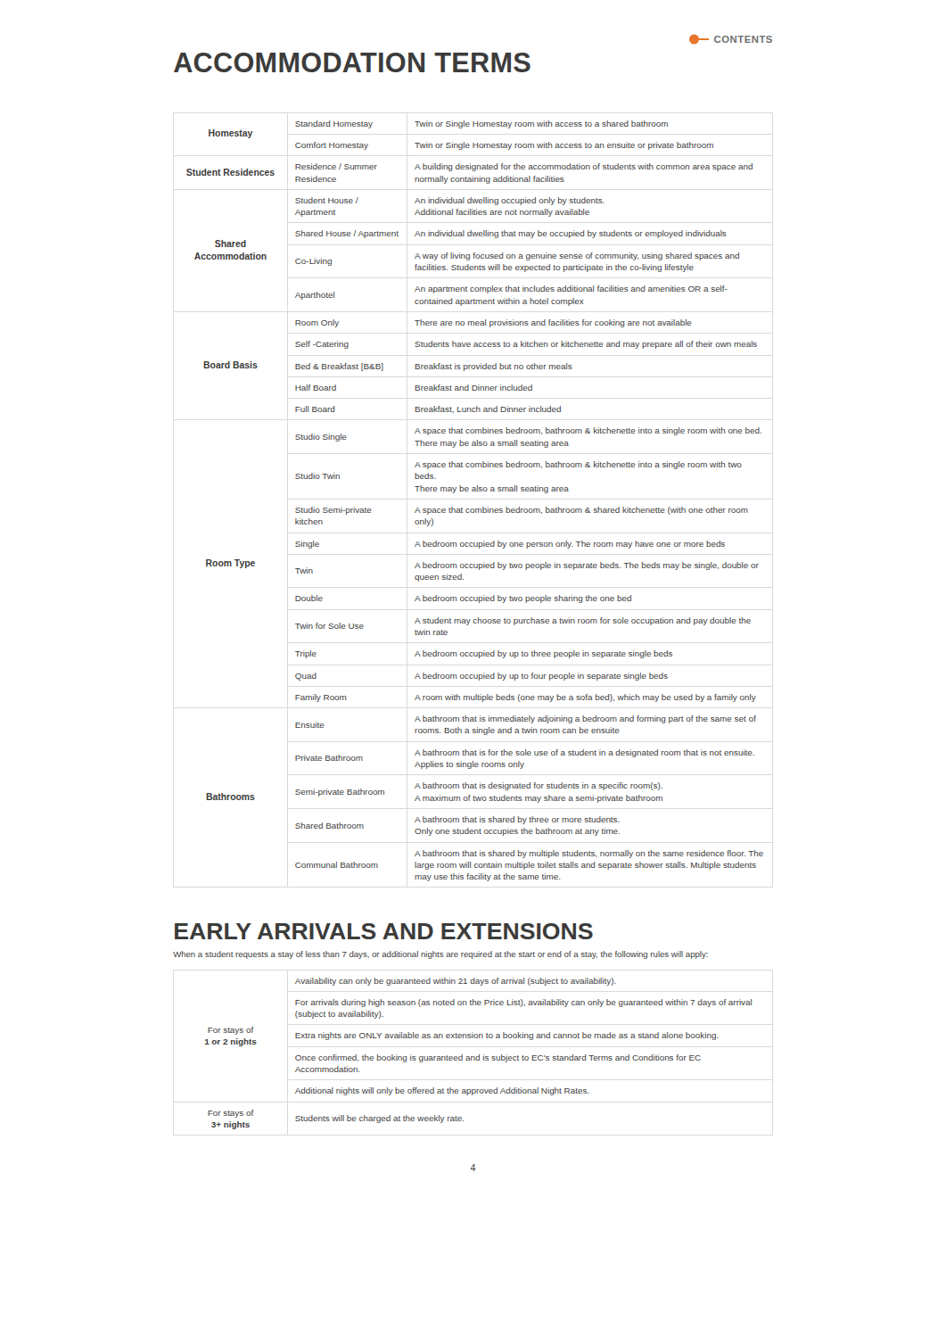CONTENTS
ACCOMMODATION TERMS
| Homestay | Standard Homestay | Twin or Single Homestay room with access to a shared bathroom |
| Comfort Homestay | Twin or Single Homestay room with access to an ensuite or private bathroom |
| Student Residences | Residence / Summer Residence | A building designated for the accommodation of students with common area space and normally containing additional facilities |
| Shared Accommodation | Student House / Apartment | An individual dwelling occupied only by students. Additional facilities are not normally available |
| Shared House / Apartment | An individual dwelling that may be occupied by students or employed individuals |
| Co-Living | A way of living focused on a genuine sense of community, using shared spaces and facilities. Students will be expected to participate in the co-living lifestyle |
| Aparthotel | An apartment complex that includes additional facilities and amenities OR a self-contained apartment within a hotel complex |
| Board Basis | Room Only | There are no meal provisions and facilities for cooking are not available |
| Self -Catering | Students have access to a kitchen or kitchenette and may prepare all of their own meals |
| Bed & Breakfast [B&B] | Breakfast is provided but no other meals |
| Half Board | Breakfast and Dinner included |
| Full Board | Breakfast, Lunch and Dinner included |
| Room Type | Studio Single | A space that combines bedroom, bathroom & kitchenette into a single room with one bed. There may be also a small seating area |
| Studio Twin | A space that combines bedroom, bathroom & kitchenette into a single room with two beds. There may be also a small seating area |
| Studio Semi-private kitchen | A space that combines bedroom, bathroom & shared kitchenette (with one other room only) |
| Single | A bedroom occupied by one person only. The room may have one or more beds |
| Twin | A bedroom occupied by two people in separate beds. The beds may be single, double or queen sized. |
| Double | A bedroom occupied by two people sharing the one bed |
| Twin for Sole Use | A student may choose to purchase a twin room for sole occupation and pay double the twin rate |
| Triple | A bedroom occupied by up to three people in separate single beds |
| Quad | A bedroom occupied by up to four people in separate single beds |
| Family Room | A room with multiple beds (one may be a sofa bed), which may be used by a family only |
| Bathrooms | Ensuite | A bathroom that is immediately adjoining a bedroom and forming part of the same set of rooms. Both a single and a twin room can be ensuite |
| Private Bathroom | A bathroom that is for the sole use of a student in a designated room that is not ensuite. Applies to single rooms only |
| Semi-private Bathroom | A bathroom that is designated for students in a specific room(s). A maximum of two students may share a semi-private bathroom |
| Shared Bathroom | A bathroom that is shared by three or more students. Only one student occupies the bathroom at any time. |
| Communal Bathroom | A bathroom that is shared by multiple students, normally on the same residence floor. The large room will contain multiple toilet stalls and separate shower stalls. Multiple students may use this facility at the same time. |
EARLY ARRIVALS AND EXTENSIONS
When a student requests a stay of less than 7 days, or additional nights are required at the start or end of a stay, the following rules will apply:
| For stays of 1 or 2 nights | Availability can only be guaranteed within 21 days of arrival (subject to availability). |
| For arrivals during high season (as noted on the Price List), availability can only be guaranteed within 7 days of arrival (subject to availability). |
| Extra nights are ONLY available as an extension to a booking and cannot be made as a stand alone booking. |
| Once confirmed, the booking is guaranteed and is subject to EC's standard Terms and Conditions for EC Accommodation. |
| Additional nights will only be offered at the approved Additional Night Rates. |
| For stays of 3+ nights | Students will be charged at the weekly rate. |
4